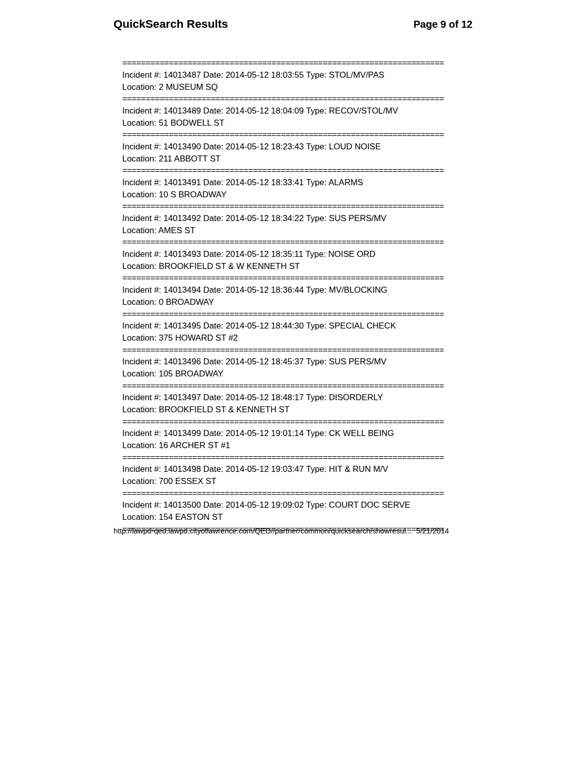QuickSearch Results Page 9 of 12
=====================================================================
Incident #: 14013487 Date: 2014-05-12 18:03:55 Type: STOL/MV/PAS
Location: 2 MUSEUM SQ
=====================================================================
Incident #: 14013489 Date: 2014-05-12 18:04:09 Type: RECOV/STOL/MV
Location: 51 BODWELL ST
=====================================================================
Incident #: 14013490 Date: 2014-05-12 18:23:43 Type: LOUD NOISE
Location: 211 ABBOTT ST
=====================================================================
Incident #: 14013491 Date: 2014-05-12 18:33:41 Type: ALARMS
Location: 10 S BROADWAY
=====================================================================
Incident #: 14013492 Date: 2014-05-12 18:34:22 Type: SUS PERS/MV
Location: AMES ST
=====================================================================
Incident #: 14013493 Date: 2014-05-12 18:35:11 Type: NOISE ORD
Location: BROOKFIELD ST & W KENNETH ST
=====================================================================
Incident #: 14013494 Date: 2014-05-12 18:36:44 Type: MV/BLOCKING
Location: 0 BROADWAY
=====================================================================
Incident #: 14013495 Date: 2014-05-12 18:44:30 Type: SPECIAL CHECK
Location: 375 HOWARD ST #2
=====================================================================
Incident #: 14013496 Date: 2014-05-12 18:45:37 Type: SUS PERS/MV
Location: 105 BROADWAY
=====================================================================
Incident #: 14013497 Date: 2014-05-12 18:48:17 Type: DISORDERLY
Location: BROOKFIELD ST & KENNETH ST
=====================================================================
Incident #: 14013499 Date: 2014-05-12 19:01:14 Type: CK WELL BEING
Location: 16 ARCHER ST #1
=====================================================================
Incident #: 14013498 Date: 2014-05-12 19:03:47 Type: HIT & RUN M/V
Location: 700 ESSEX ST
=====================================================================
Incident #: 14013500 Date: 2014-05-12 19:09:02 Type: COURT DOC SERVE
Location: 154 EASTON ST
=====================================================================
http://lawpd-qed.lawpd.cityoflawrence.com/QED//partner/common/quicksearch/showresul... 5/21/2014